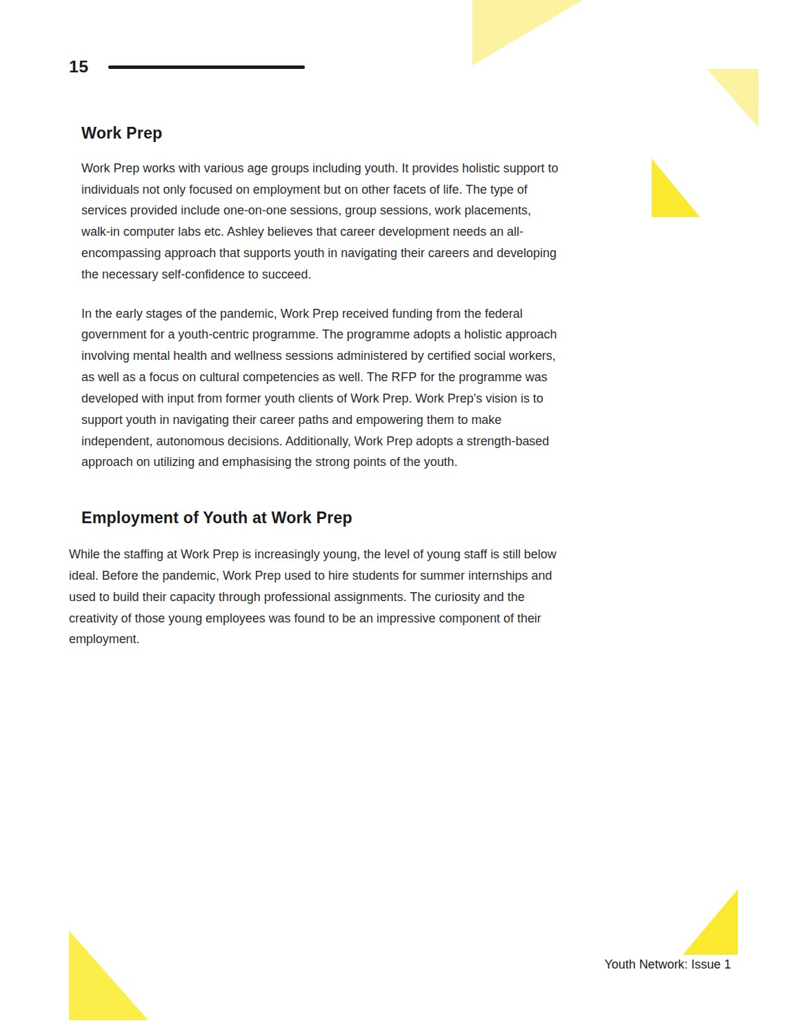15
Work Prep
Work Prep works with various age groups including youth. It provides holistic support to individuals not only focused on employment but on other facets of life. The type of services provided include one-on-one sessions, group sessions, work placements, walk-in computer labs etc. Ashley believes that career development needs an all-encompassing approach that supports youth in navigating their careers and developing the necessary self-confidence to succeed.
In the early stages of the pandemic, Work Prep received funding from the federal government for a youth-centric programme. The programme adopts a holistic approach involving mental health and wellness sessions administered by certified social workers, as well as a focus on cultural competencies as well. The RFP for the programme was developed with input from former youth clients of Work Prep. Work Prep’s vision is to support youth in navigating their career paths and empowering them to make independent, autonomous decisions. Additionally, Work Prep adopts a strength-based approach on utilizing and emphasising the strong points of the youth.
Employment of Youth at Work Prep
While the staffing at Work Prep is increasingly young, the level of young staff is still below ideal. Before the pandemic, Work Prep used to hire students for summer internships and used to build their capacity through professional assignments. The curiosity and the creativity of those young employees was found to be an impressive component of their employment.
Youth Network: Issue 1